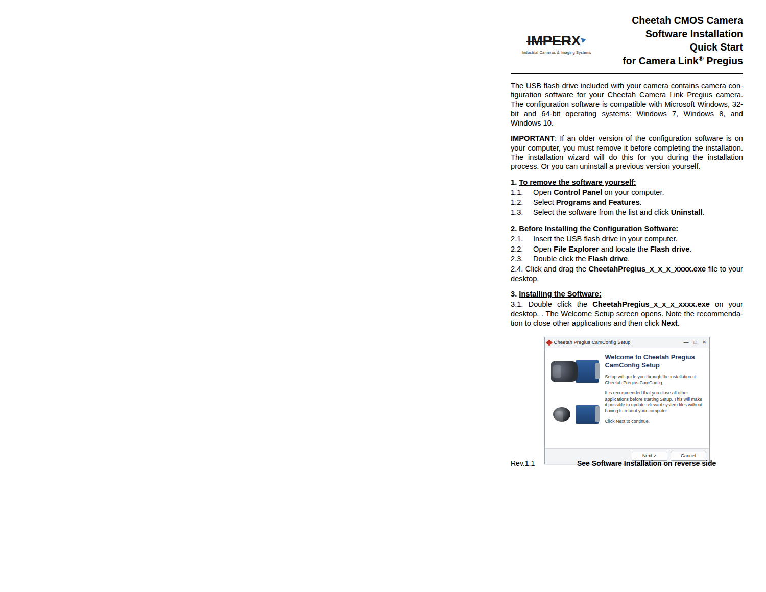IMPERX
Industrial Cameras & Imaging Systems
Cheetah CMOS Camera
Software Installation
Quick Start
for Camera Link® Pregius
The USB flash drive included with your camera contains camera configuration software for your Cheetah Camera Link Pregius camera. The configuration software is compatible with Microsoft Windows, 32-bit and 64-bit operating systems: Windows 7, Windows 8, and Windows 10.
IMPORTANT: If an older version of the configuration software is on your computer, you must remove it before completing the installation. The installation wizard will do this for you during the installation process. Or you can uninstall a previous version yourself.
1. To remove the software yourself:
1.1. Open Control Panel on your computer.
1.2. Select Programs and Features.
1.3. Select the software from the list and click Uninstall.
2. Before Installing the Configuration Software:
2.1. Insert the USB flash drive in your computer.
2.2. Open File Explorer and locate the Flash drive.
2.3. Double click the Flash drive.
2.4. Click and drag the CheetahPregius_x_x_x_xxxx.exe file to your desktop.
3. Installing the Software:
3.1. Double click the CheetahPregius_x_x_x_xxxx.exe on your desktop. . The Welcome Setup screen opens. Note the recommendation to close other applications and then click Next.
Cheetah Pregius CamConfig Setup —□✕
Welcome to Cheetah Pregius CamConfig Setup
Setup will guide you through the installation of Cheetah Pregius CamConfig.
It is recommended that you close all other applications before starting Setup. This will make it possible to update relevant system files without having to reboot your computer.
Click Next to continue.
Next >
Cancel
Rev.1.1
See Software Installation on reverse side